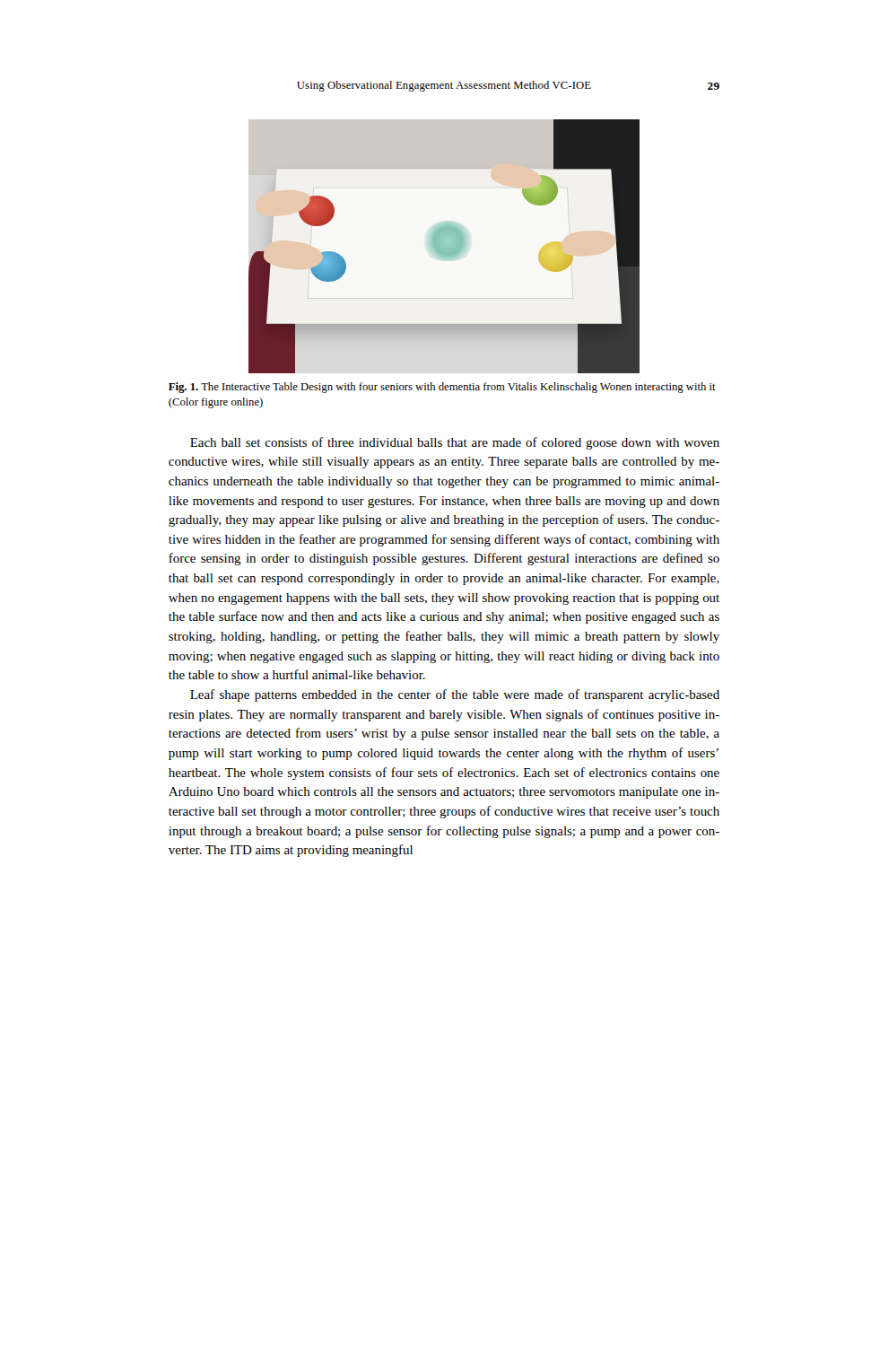Using Observational Engagement Assessment Method VC-IOE 29
Fig. 1. The Interactive Table Design with four seniors with dementia from Vitalis Kelinschalig Wonen interacting with it (Color figure online)
Each ball set consists of three individual balls that are made of colored goose down with woven conductive wires, while still visually appears as an entity. Three separate balls are controlled by mechanics underneath the table individually so that together they can be programmed to mimic animal-like movements and respond to user gestures. For instance, when three balls are moving up and down gradually, they may appear like pulsing or alive and breathing in the perception of users. The conductive wires hidden in the feather are programmed for sensing different ways of contact, combining with force sensing in order to distinguish possible gestures. Different gestural interactions are defined so that ball set can respond correspondingly in order to provide an animal-like character. For example, when no engagement happens with the ball sets, they will show provoking reaction that is popping out the table surface now and then and acts like a curious and shy animal; when positive engaged such as stroking, holding, handling, or petting the feather balls, they will mimic a breath pattern by slowly moving; when negative engaged such as slapping or hitting, they will react hiding or diving back into the table to show a hurtful animal-like behavior.
Leaf shape patterns embedded in the center of the table were made of transparent acrylic-based resin plates. They are normally transparent and barely visible. When signals of continues positive interactions are detected from users’ wrist by a pulse sensor installed near the ball sets on the table, a pump will start working to pump colored liquid towards the center along with the rhythm of users’ heartbeat. The whole system consists of four sets of electronics. Each set of electronics contains one Arduino Uno board which controls all the sensors and actuators; three servomotors manipulate one interactive ball set through a motor controller; three groups of conductive wires that receive user’s touch input through a breakout board; a pulse sensor for collecting pulse signals; a pump and a power converter. The ITD aims at providing meaningful